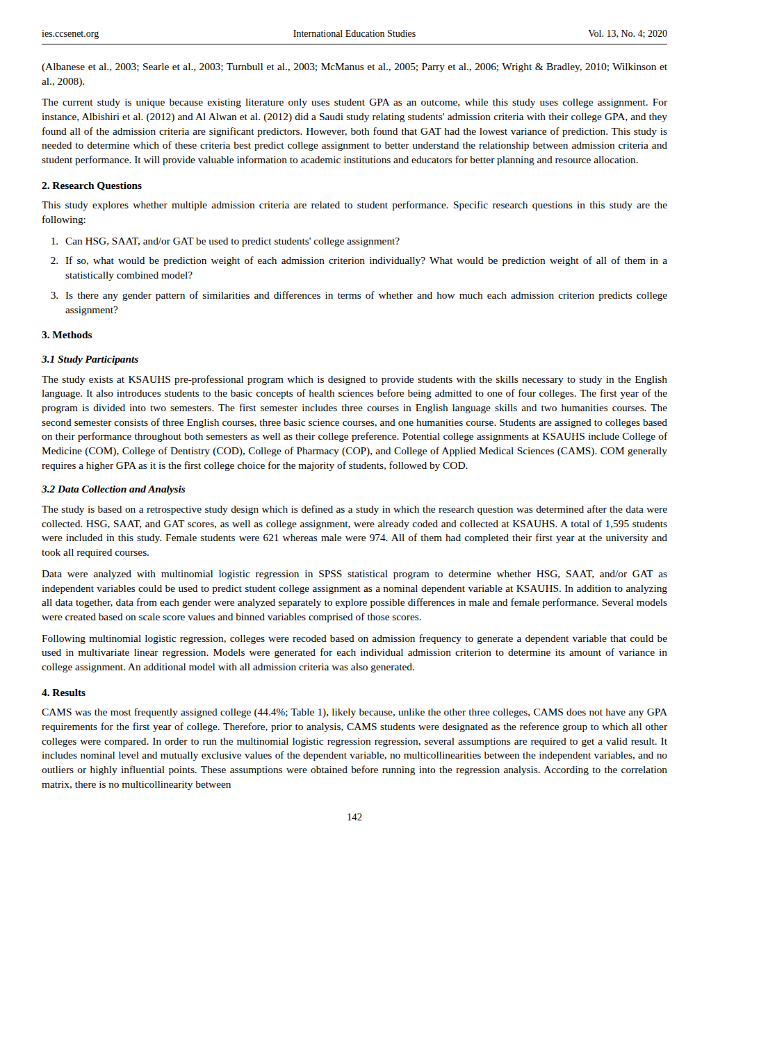ies.ccsenet.org
International Education Studies
Vol. 13, No. 4; 2020
(Albanese et al., 2003; Searle et al., 2003; Turnbull et al., 2003; McManus et al., 2005; Parry et al., 2006; Wright & Bradley, 2010; Wilkinson et al., 2008).
The current study is unique because existing literature only uses student GPA as an outcome, while this study uses college assignment. For instance, Albishiri et al. (2012) and Al Alwan et al. (2012) did a Saudi study relating students' admission criteria with their college GPA, and they found all of the admission criteria are significant predictors. However, both found that GAT had the lowest variance of prediction. This study is needed to determine which of these criteria best predict college assignment to better understand the relationship between admission criteria and student performance. It will provide valuable information to academic institutions and educators for better planning and resource allocation.
2. Research Questions
This study explores whether multiple admission criteria are related to student performance. Specific research questions in this study are the following:
Can HSG, SAAT, and/or GAT be used to predict students' college assignment?
If so, what would be prediction weight of each admission criterion individually? What would be prediction weight of all of them in a statistically combined model?
Is there any gender pattern of similarities and differences in terms of whether and how much each admission criterion predicts college assignment?
3. Methods
3.1 Study Participants
The study exists at KSAUHS pre-professional program which is designed to provide students with the skills necessary to study in the English language. It also introduces students to the basic concepts of health sciences before being admitted to one of four colleges. The first year of the program is divided into two semesters. The first semester includes three courses in English language skills and two humanities courses. The second semester consists of three English courses, three basic science courses, and one humanities course. Students are assigned to colleges based on their performance throughout both semesters as well as their college preference. Potential college assignments at KSAUHS include College of Medicine (COM), College of Dentistry (COD), College of Pharmacy (COP), and College of Applied Medical Sciences (CAMS). COM generally requires a higher GPA as it is the first college choice for the majority of students, followed by COD.
3.2 Data Collection and Analysis
The study is based on a retrospective study design which is defined as a study in which the research question was determined after the data were collected. HSG, SAAT, and GAT scores, as well as college assignment, were already coded and collected at KSAUHS. A total of 1,595 students were included in this study. Female students were 621 whereas male were 974. All of them had completed their first year at the university and took all required courses.
Data were analyzed with multinomial logistic regression in SPSS statistical program to determine whether HSG, SAAT, and/or GAT as independent variables could be used to predict student college assignment as a nominal dependent variable at KSAUHS. In addition to analyzing all data together, data from each gender were analyzed separately to explore possible differences in male and female performance. Several models were created based on scale score values and binned variables comprised of those scores.
Following multinomial logistic regression, colleges were recoded based on admission frequency to generate a dependent variable that could be used in multivariate linear regression. Models were generated for each individual admission criterion to determine its amount of variance in college assignment. An additional model with all admission criteria was also generated.
4. Results
CAMS was the most frequently assigned college (44.4%; Table 1), likely because, unlike the other three colleges, CAMS does not have any GPA requirements for the first year of college. Therefore, prior to analysis, CAMS students were designated as the reference group to which all other colleges were compared. In order to run the multinomial logistic regression regression, several assumptions are required to get a valid result. It includes nominal level and mutually exclusive values of the dependent variable, no multicollinearities between the independent variables, and no outliers or highly influential points. These assumptions were obtained before running into the regression analysis. According to the correlation matrix, there is no multicollinearity between
142